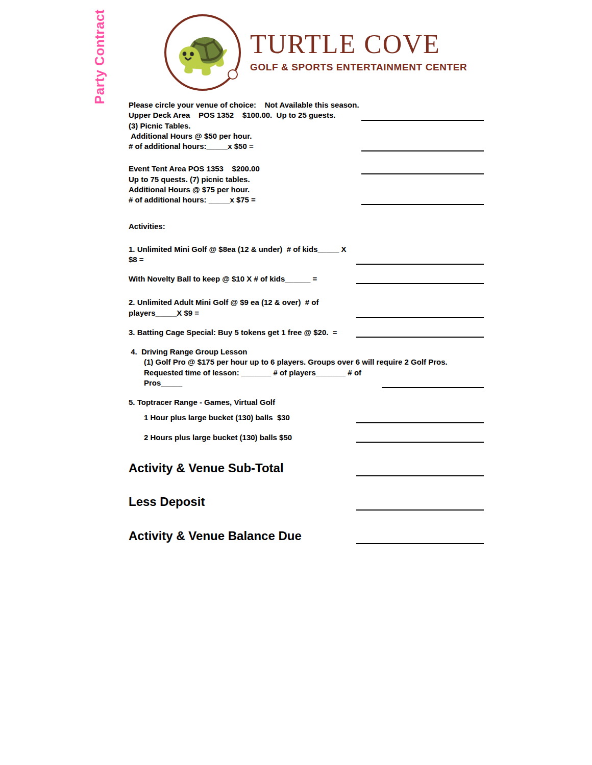Party Contract
🐢
TURTLE COVE
GOLF & SPORTS ENTERTAINMENT CENTER
Please circle your venue of choice: Not Available this season.
Upper Deck Area POS 1352 $100.00. Up to 25 guests.
(3) Picnic Tables.
Additional Hours @ $50 per hour.
# of additional hours:_____x $50 =
Event Tent Area POS 1353 $200.00
Up to 75 quests. (7) picnic tables.
Additional Hours @ $75 per hour.
# of additional hours: _____x $75 =
Activities:
1. Unlimited Mini Golf @ $8ea (12 & under) # of kids_____ X $8 =
With Novelty Ball to keep @ $10 X # of kids______ =
2. Unlimited Adult Mini Golf @ $9 ea (12 & over) # of players_____X $9 =
3. Batting Cage Special: Buy 5 tokens get 1 free @ $20. =
4. Driving Range Group Lesson
(1) Golf Pro @ $175 per hour up to 6 players. Groups over 6 will require 2 Golf Pros.
Requested time of lesson: _______ # of players_______ # of Pros_____
5. Toptracer Range - Games, Virtual Golf
1 Hour plus large bucket (130) balls $30
2 Hours plus large bucket (130) balls $50
Activity & Venue Sub-Total
Less Deposit
Activity & Venue Balance Due